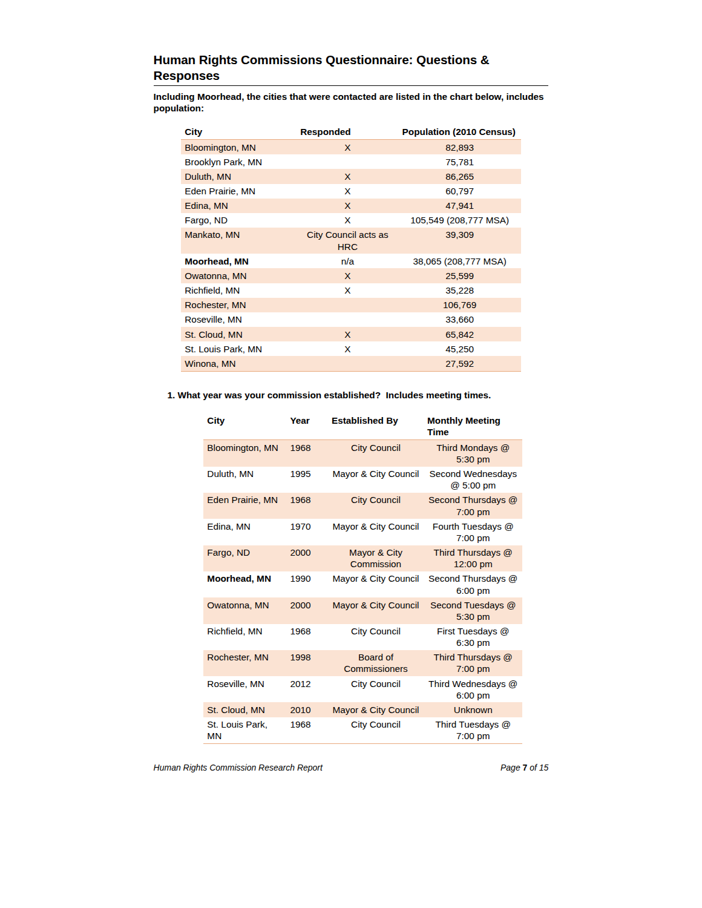Human Rights Commissions Questionnaire: Questions & Responses
Including Moorhead, the cities that were contacted are listed in the chart below, includes population:
| City | Responded | Population (2010 Census) |
| --- | --- | --- |
| Bloomington, MN | X | 82,893 |
| Brooklyn Park, MN | | 75,781 |
| Duluth, MN | X | 86,265 |
| Eden Prairie, MN | X | 60,797 |
| Edina, MN | X | 47,941 |
| Fargo, ND | X | 105,549 (208,777 MSA) |
| Mankato, MN | City Council acts as HRC | 39,309 |
| Moorhead, MN | n/a | 38,065 (208,777 MSA) |
| Owatonna, MN | X | 25,599 |
| Richfield, MN | X | 35,228 |
| Rochester, MN | | 106,769 |
| Roseville, MN | | 33,660 |
| St. Cloud, MN | X | 65,842 |
| St. Louis Park, MN | X | 45,250 |
| Winona, MN | | 27,592 |
What year was your commission established? Includes meeting times.
| City | Year | Established By | Monthly Meeting Time |
| --- | --- | --- | --- |
| Bloomington, MN | 1968 | City Council | Third Mondays @ 5:30 pm |
| Duluth, MN | 1995 | Mayor & City Council | Second Wednesdays @ 5:00 pm |
| Eden Prairie, MN | 1968 | City Council | Second Thursdays @ 7:00 pm |
| Edina, MN | 1970 | Mayor & City Council | Fourth Tuesdays @ 7:00 pm |
| Fargo, ND | 2000 | Mayor & City Commission | Third Thursdays @ 12:00 pm |
| Moorhead, MN | 1990 | Mayor & City Council | Second Thursdays @ 6:00 pm |
| Owatonna, MN | 2000 | Mayor & City Council | Second Tuesdays @ 5:30 pm |
| Richfield, MN | 1968 | City Council | First Tuesdays @ 6:30 pm |
| Rochester, MN | 1998 | Board of Commissioners | Third Thursdays @ 7:00 pm |
| Roseville, MN | 2012 | City Council | Third Wednesdays @ 6:00 pm |
| St. Cloud, MN | 2010 | Mayor & City Council | Unknown |
| St. Louis Park, MN | 1968 | City Council | Third Tuesdays @ 7:00 pm |
Human Rights Commission Research Report Page 7 of 15